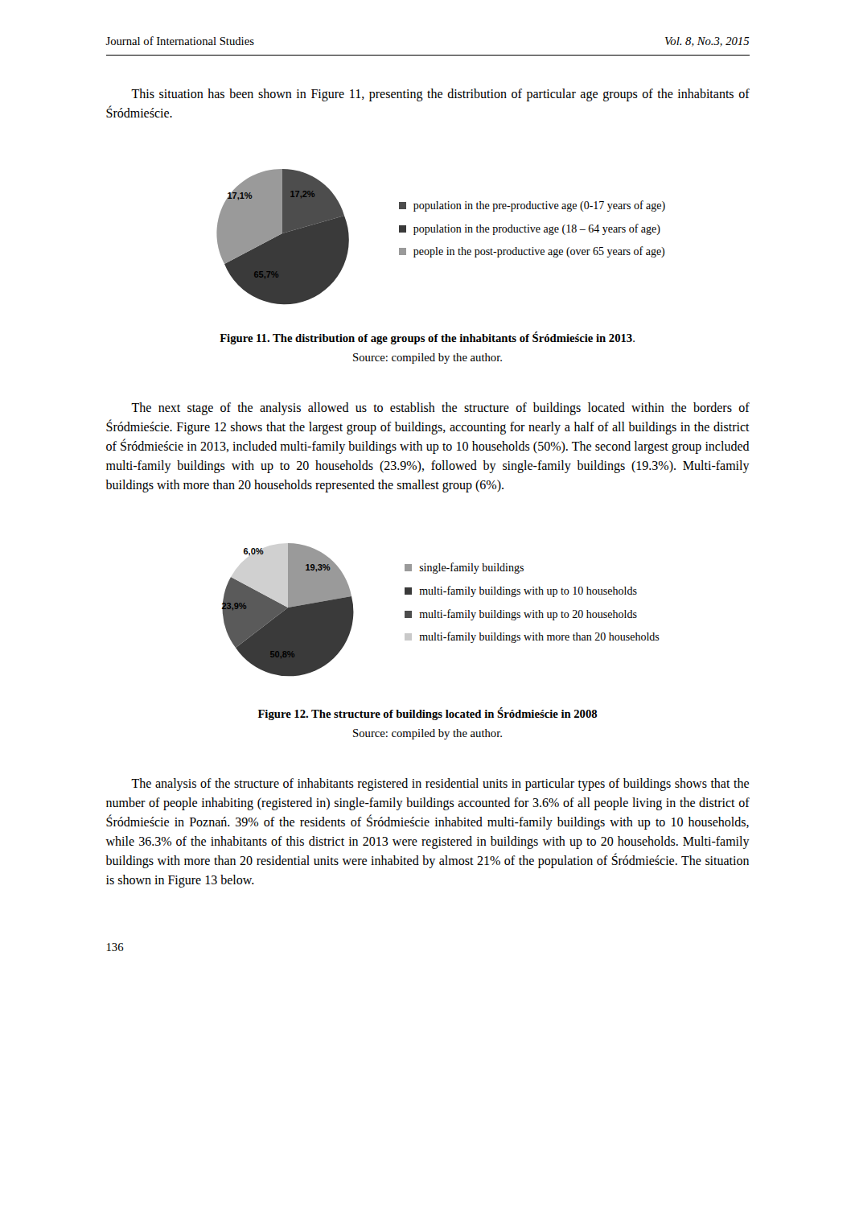Journal of International Studies Vol. 8, No.3, 2015
This situation has been shown in Figure 11, presenting the distribution of particular age groups of the inhabitants of Śródmieście.
17,2% 65,7% 17,1%
population in the pre-productive age (0-17 years of age)
population in the productive age (18 – 64 years of age)
people in the post-productive age (over 65 years of age)
Figure 11. The distribution of age groups of the inhabitants of Śródmieście in 2013. Source: compiled by the author.
The next stage of the analysis allowed us to establish the structure of buildings located within the borders of Śródmieście. Figure 12 shows that the largest group of buildings, accounting for nearly a half of all buildings in the district of Śródmieście in 2013, included multi-family buildings with up to 10 households (50%). The second largest group included multi-family buildings with up to 20 households (23.9%), followed by single-family buildings (19.3%). Multi-family buildings with more than 20 households represented the smallest group (6%).
19,3% 50,8% 23,9% 6,0%
single-family buildings
multi-family buildings with up to 10 households
multi-family buildings with up to 20 households
multi-family buildings with more than 20 households
Figure 12. The structure of buildings located in Śródmieście in 2008 Source: compiled by the author.
The analysis of the structure of inhabitants registered in residential units in particular types of buildings shows that the number of people inhabiting (registered in) single-family buildings accounted for 3.6% of all people living in the district of Śródmieście in Poznań. 39% of the residents of Śródmieście inhabited multi-family buildings with up to 10 households, while 36.3% of the inhabitants of this district in 2013 were registered in buildings with up to 20 households. Multi-family buildings with more than 20 residential units were inhabited by almost 21% of the population of Śródmieście. The situation is shown in Figure 13 below.
136